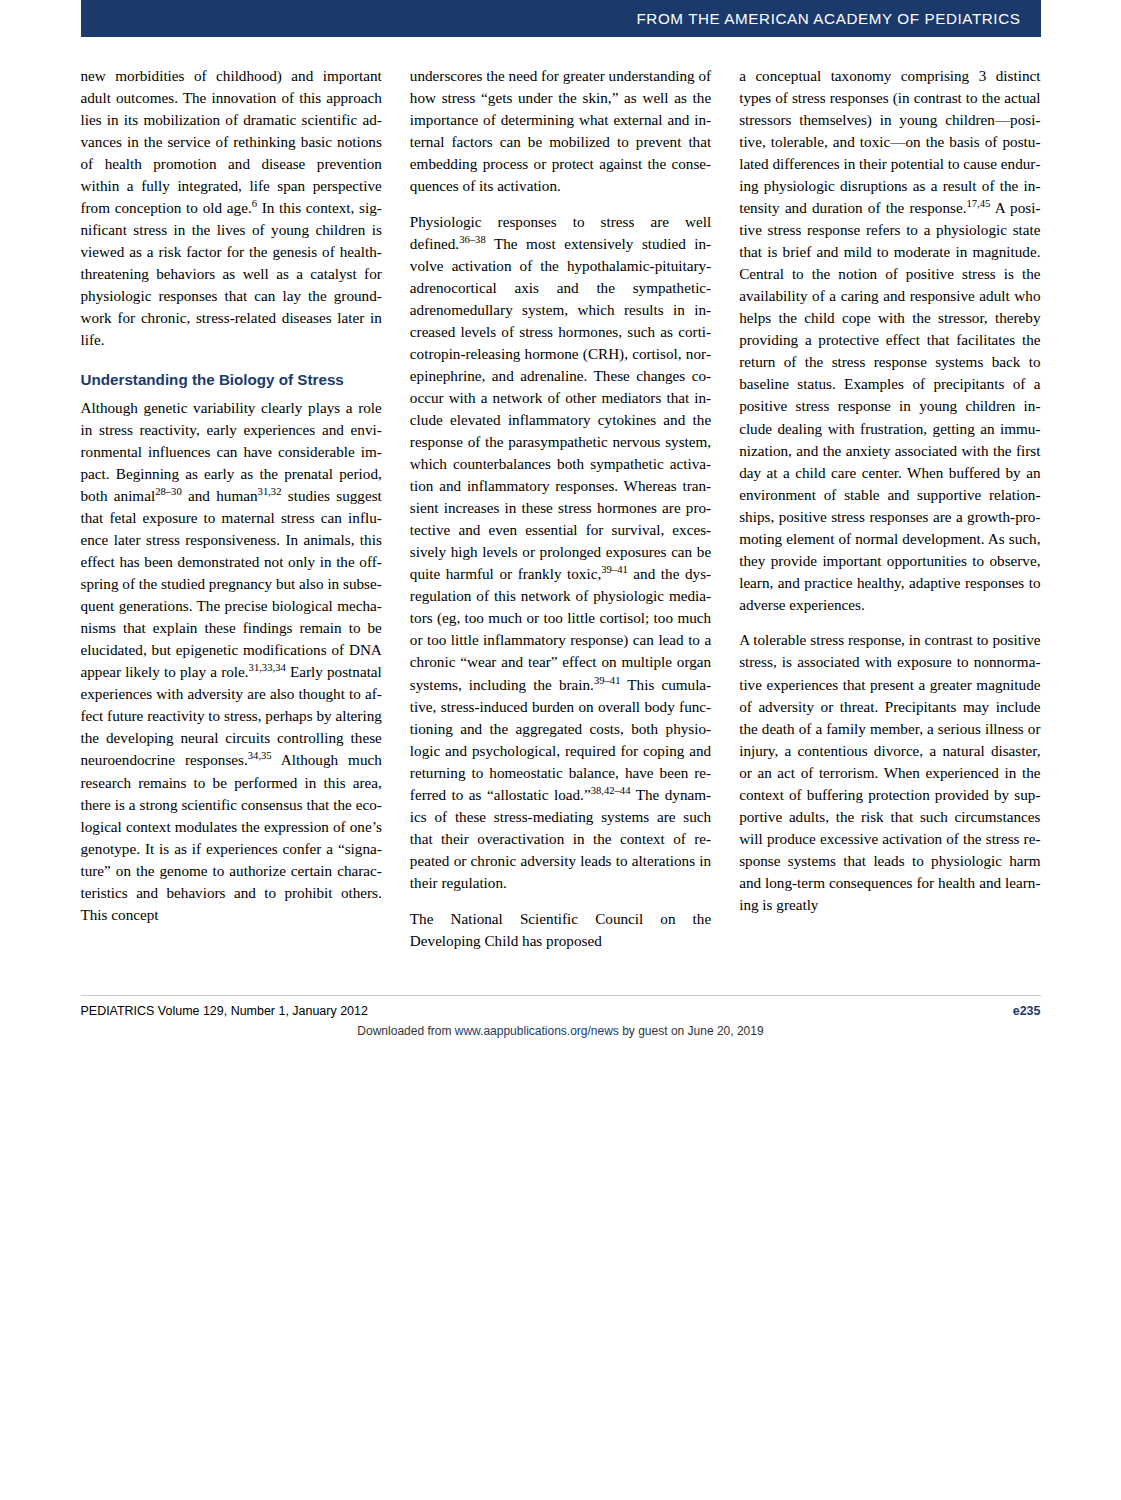From the American Academy of Pediatrics
new morbidities of childhood) and important adult outcomes. The innovation of this approach lies in its mobilization of dramatic scientific advances in the service of rethinking basic notions of health promotion and disease prevention within a fully integrated, life span perspective from conception to old age.6 In this context, significant stress in the lives of young children is viewed as a risk factor for the genesis of health-threatening behaviors as well as a catalyst for physiologic responses that can lay the groundwork for chronic, stress-related diseases later in life.
Understanding the Biology of Stress
Although genetic variability clearly plays a role in stress reactivity, early experiences and environmental influences can have considerable impact. Beginning as early as the prenatal period, both animal28–30 and human31,32 studies suggest that fetal exposure to maternal stress can influence later stress responsiveness. In animals, this effect has been demonstrated not only in the offspring of the studied pregnancy but also in subsequent generations. The precise biological mechanisms that explain these findings remain to be elucidated, but epigenetic modifications of DNA appear likely to play a role.31,33,34 Early postnatal experiences with adversity are also thought to affect future reactivity to stress, perhaps by altering the developing neural circuits controlling these neuroendocrine responses.34,35 Although much research remains to be performed in this area, there is a strong scientific consensus that the ecological context modulates the expression of one’s genotype. It is as if experiences confer a “signature” on the genome to authorize certain characteristics and behaviors and to prohibit others. This concept
underscores the need for greater understanding of how stress “gets under the skin,” as well as the importance of determining what external and internal factors can be mobilized to prevent that embedding process or protect against the consequences of its activation.
Physiologic responses to stress are well defined.36–38 The most extensively studied involve activation of the hypothalamic-pituitary-adrenocortical axis and the sympathetic-adrenomedullary system, which results in increased levels of stress hormones, such as corticotropin-releasing hormone (CRH), cortisol, norepinephrine, and adrenaline. These changes co-occur with a network of other mediators that include elevated inflammatory cytokines and the response of the parasympathetic nervous system, which counterbalances both sympathetic activation and inflammatory responses. Whereas transient increases in these stress hormones are protective and even essential for survival, excessively high levels or prolonged exposures can be quite harmful or frankly toxic,39–41 and the dysregulation of this network of physiologic mediators (eg, too much or too little cortisol; too much or too little inflammatory response) can lead to a chronic “wear and tear” effect on multiple organ systems, including the brain.39–41 This cumulative, stress-induced burden on overall body functioning and the aggregated costs, both physiologic and psychological, required for coping and returning to homeostatic balance, have been referred to as “allostatic load.”38,42–44 The dynamics of these stress-mediating systems are such that their overactivation in the context of repeated or chronic adversity leads to alterations in their regulation.
The National Scientific Council on the Developing Child has proposed
a conceptual taxonomy comprising 3 distinct types of stress responses (in contrast to the actual stressors themselves) in young children—positive, tolerable, and toxic—on the basis of postulated differences in their potential to cause enduring physiologic disruptions as a result of the intensity and duration of the response.17,45 A positive stress response refers to a physiologic state that is brief and mild to moderate in magnitude. Central to the notion of positive stress is the availability of a caring and responsive adult who helps the child cope with the stressor, thereby providing a protective effect that facilitates the return of the stress response systems back to baseline status. Examples of precipitants of a positive stress response in young children include dealing with frustration, getting an immunization, and the anxiety associated with the first day at a child care center. When buffered by an environment of stable and supportive relationships, positive stress responses are a growth-promoting element of normal development. As such, they provide important opportunities to observe, learn, and practice healthy, adaptive responses to adverse experiences.
A tolerable stress response, in contrast to positive stress, is associated with exposure to nonnormative experiences that present a greater magnitude of adversity or threat. Precipitants may include the death of a family member, a serious illness or injury, a contentious divorce, a natural disaster, or an act of terrorism. When experienced in the context of buffering protection provided by supportive adults, the risk that such circumstances will produce excessive activation of the stress response systems that leads to physiologic harm and long-term consequences for health and learning is greatly
PEDIATRICS Volume 129, Number 1, January 2012 e235
Downloaded from www.aappublications.org/news by guest on June 20, 2019